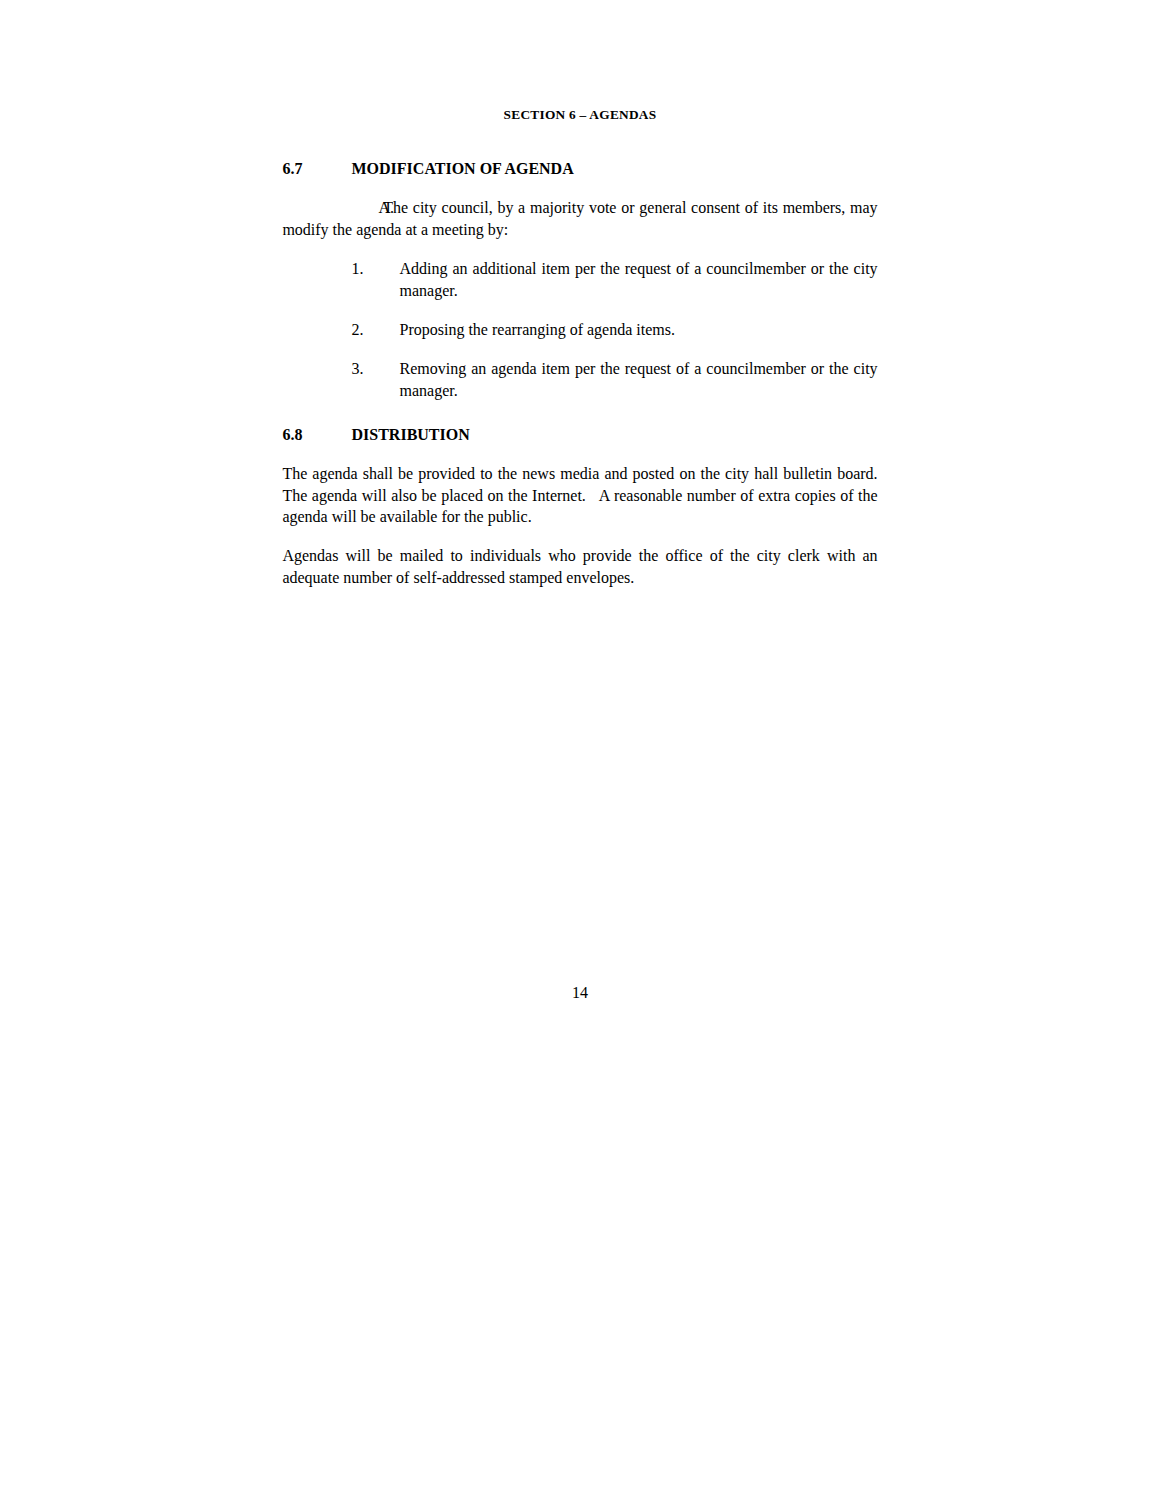SECTION 6 – AGENDAS
6.7 MODIFICATION OF AGENDA
A. The city council, by a majority vote or general consent of its members, may modify the agenda at a meeting by:
1. Adding an additional item per the request of a councilmember or the city manager.
2. Proposing the rearranging of agenda items.
3. Removing an agenda item per the request of a councilmember or the city manager.
6.8 DISTRIBUTION
The agenda shall be provided to the news media and posted on the city hall bulletin board. The agenda will also be placed on the Internet. A reasonable number of extra copies of the agenda will be available for the public.
Agendas will be mailed to individuals who provide the office of the city clerk with an adequate number of self-addressed stamped envelopes.
14